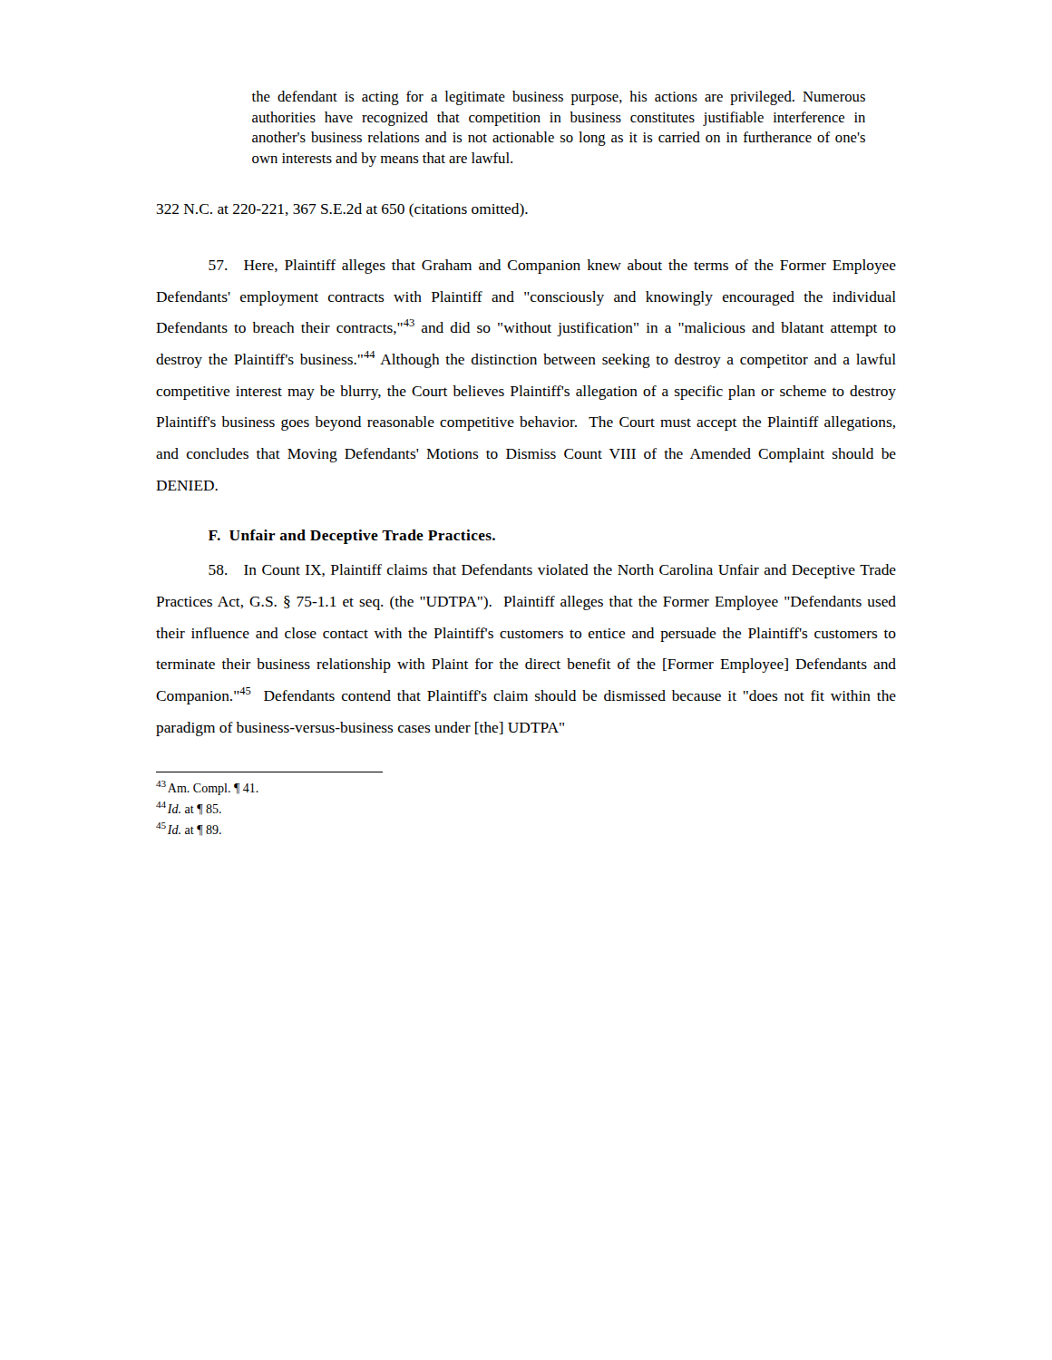the defendant is acting for a legitimate business purpose, his actions are privileged. Numerous authorities have recognized that competition in business constitutes justifiable interference in another's business relations and is not actionable so long as it is carried on in furtherance of one's own interests and by means that are lawful.
322 N.C. at 220-221, 367 S.E.2d at 650 (citations omitted).
57. Here, Plaintiff alleges that Graham and Companion knew about the terms of the Former Employee Defendants' employment contracts with Plaintiff and "consciously and knowingly encouraged the individual Defendants to breach their contracts,"43 and did so "without justification" in a "malicious and blatant attempt to destroy the Plaintiff's business."44 Although the distinction between seeking to destroy a competitor and a lawful competitive interest may be blurry, the Court believes Plaintiff's allegation of a specific plan or scheme to destroy Plaintiff's business goes beyond reasonable competitive behavior. The Court must accept the Plaintiff allegations, and concludes that Moving Defendants' Motions to Dismiss Count VIII of the Amended Complaint should be DENIED.
F. Unfair and Deceptive Trade Practices.
58. In Count IX, Plaintiff claims that Defendants violated the North Carolina Unfair and Deceptive Trade Practices Act, G.S. § 75-1.1 et seq. (the "UDTPA"). Plaintiff alleges that the Former Employee "Defendants used their influence and close contact with the Plaintiff's customers to entice and persuade the Plaintiff's customers to terminate their business relationship with Plaint for the direct benefit of the [Former Employee] Defendants and Companion."45 Defendants contend that Plaintiff's claim should be dismissed because it "does not fit within the paradigm of business-versus-business cases under [the] UDTPA"
43 Am. Compl. ¶ 41.
44 Id. at ¶ 85.
45 Id. at ¶ 89.